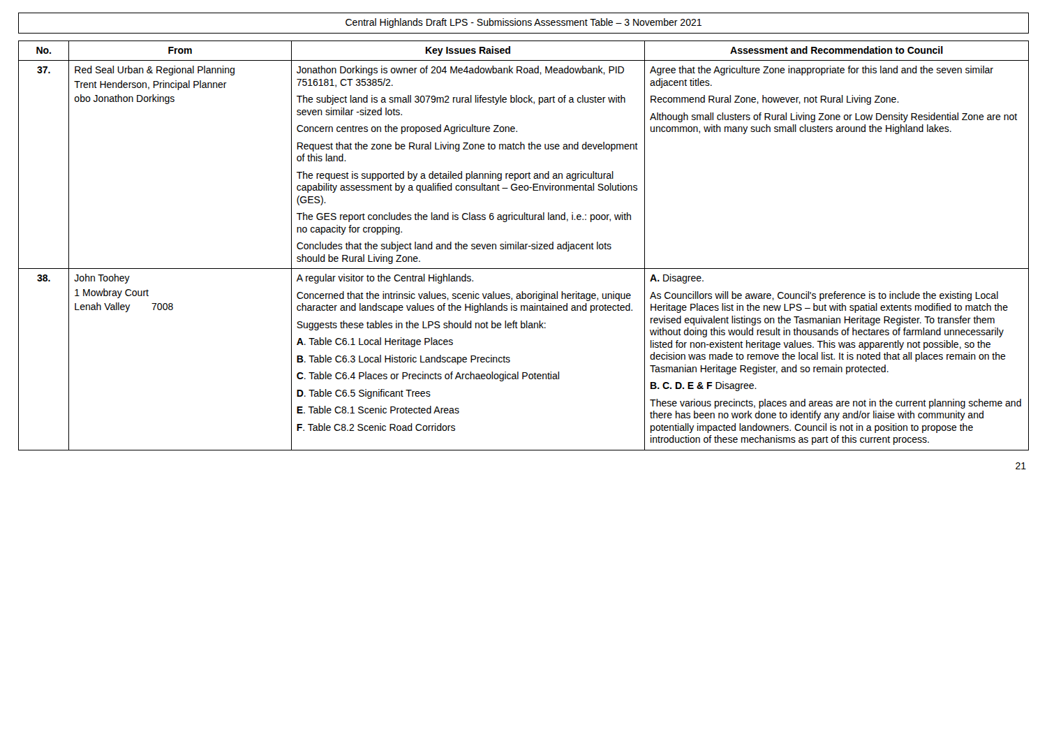Central Highlands Draft LPS - Submissions Assessment Table – 3 November 2021
| No. | From | Key Issues Raised | Assessment and Recommendation to Council |
| --- | --- | --- | --- |
| 37. | Red Seal Urban & Regional Planning Trent Henderson, Principal Planner obo Jonathon Dorkings | Jonathon Dorkings is owner of 204 Me4adowbank Road, Meadowbank, PID 7516181, CT 35385/2. The subject land is a small 3079m2 rural lifestyle block, part of a cluster with seven similar -sized lots. Concern centres on the proposed Agriculture Zone. Request that the zone be Rural Living Zone to match the use and development of this land. The request is supported by a detailed planning report and an agricultural capability assessment by a qualified consultant – Geo-Environmental Solutions (GES). The GES report concludes the land is Class 6 agricultural land, i.e.: poor, with no capacity for cropping. Concludes that the subject land and the seven similar-sized adjacent lots should be Rural Living Zone. | Agree that the Agriculture Zone inappropriate for this land and the seven similar adjacent titles. Recommend Rural Zone, however, not Rural Living Zone. Although small clusters of Rural Living Zone or Low Density Residential Zone are not uncommon, with many such small clusters around the Highland lakes. |
| 38. | John Toohey 1 Mowbray Court Lenah Valley 7008 | A regular visitor to the Central Highlands. Concerned that the intrinsic values, scenic values, aboriginal heritage, unique character and landscape values of the Highlands is maintained and protected. Suggests these tables in the LPS should not be left blank: A . Table C6.1 Local Heritage Places B . Table C6.3 Local Historic Landscape Precincts C . Table C6.4 Places or Precincts of Archaeological Potential D . Table C6.5 Significant Trees E . Table C8.1 Scenic Protected Areas F . Table C8.2 Scenic Road Corridors | A. Disagree. As Councillors will be aware, Council's preference is to include the existing Local Heritage Places list in the new LPS – but with spatial extents modified to match the revised equivalent listings on the Tasmanian Heritage Register. To transfer them without doing this would result in thousands of hectares of farmland unnecessarily listed for non-existent heritage values. This was apparently not possible, so the decision was made to remove the local list. It is noted that all places remain on the Tasmanian Heritage Register, and so remain protected. B. C. D. E & F Disagree. These various precincts, places and areas are not in the current planning scheme and there has been no work done to identify any and/or liaise with community and potentially impacted landowners. Council is not in a position to propose the introduction of these mechanisms as part of this current process. |
21